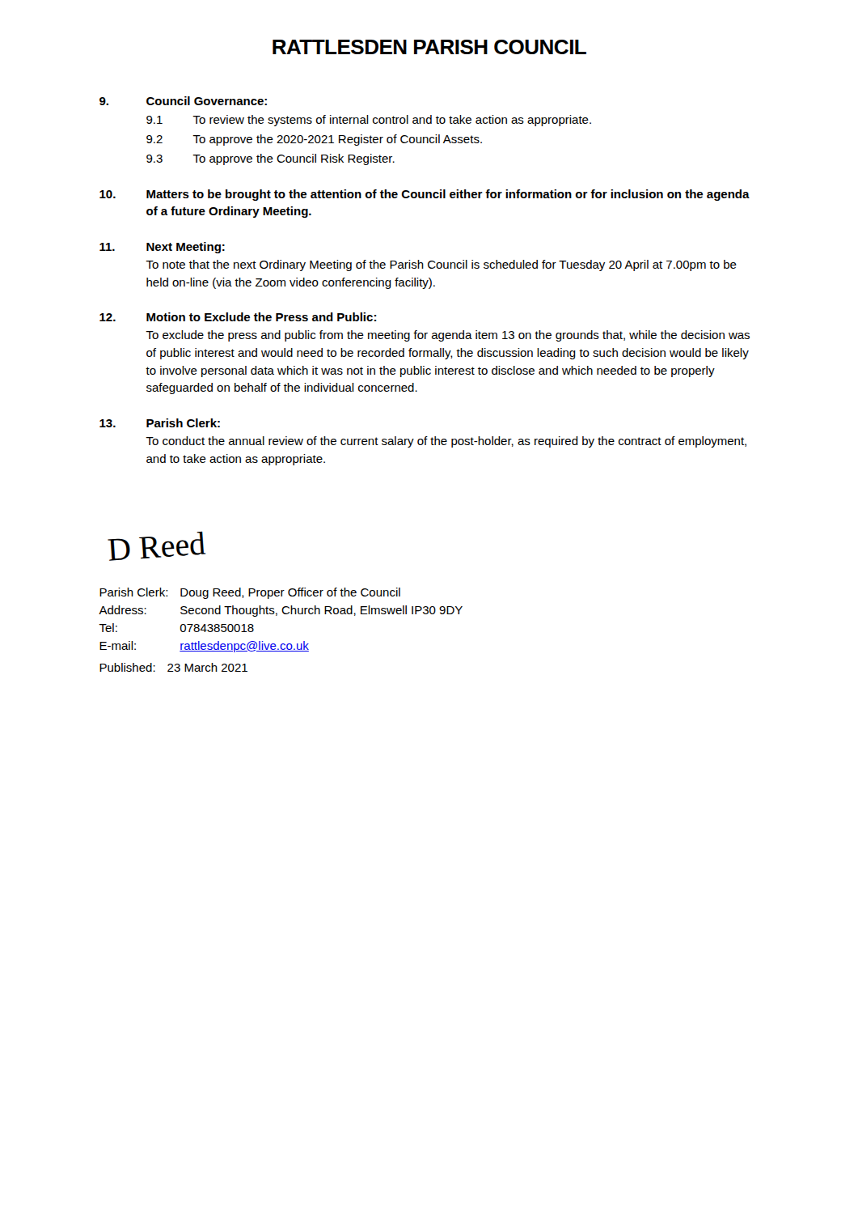RATTLESDEN PARISH COUNCIL
9.
Council Governance:
9.1
To review the systems of internal control and to take action as appropriate.
9.2
To approve the 2020-2021 Register of Council Assets.
9.3
To approve the Council Risk Register.
10.
Matters to be brought to the attention of the Council either for information or for inclusion on the agenda of a future Ordinary Meeting.
11.
Next Meeting:
To note that the next Ordinary Meeting of the Parish Council is scheduled for Tuesday 20 April at 7.00pm to be held on-line (via the Zoom video conferencing facility).
12.
Motion to Exclude the Press and Public:
To exclude the press and public from the meeting for agenda item 13 on the grounds that, while the decision was of public interest and would need to be recorded formally, the discussion leading to such decision would be likely to involve personal data which it was not in the public interest to disclose and which needed to be properly safeguarded on behalf of the individual concerned.
13.
Parish Clerk:
To conduct the annual review of the current salary of the post-holder, as required by the contract of employment, and to take action as appropriate.
D Reed
| Parish Clerk: | Doug Reed, Proper Officer of the Council |
| Address: | Second Thoughts, Church Road, Elmswell IP30 9DY |
| Tel: | 07843850018 |
| E-mail: | rattlesdenpc@live.co.uk |
| Published: | 23 March 2021 |